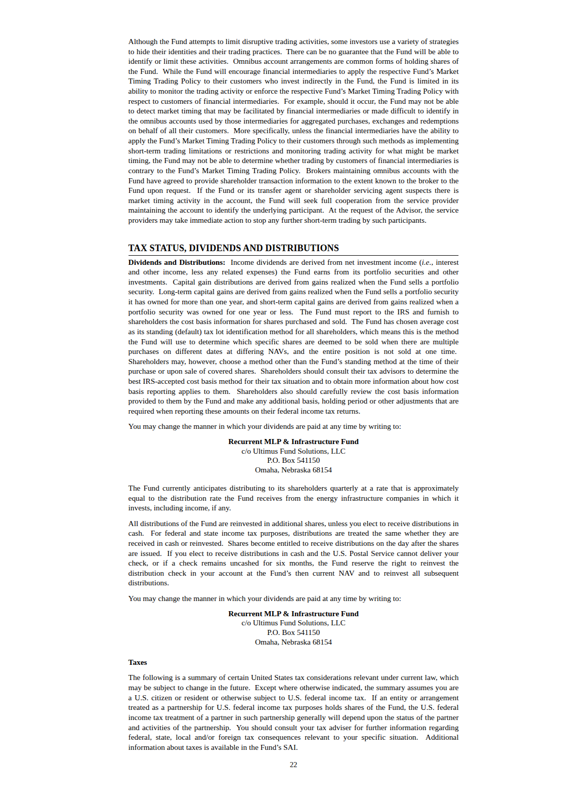Although the Fund attempts to limit disruptive trading activities, some investors use a variety of strategies to hide their identities and their trading practices. There can be no guarantee that the Fund will be able to identify or limit these activities. Omnibus account arrangements are common forms of holding shares of the Fund. While the Fund will encourage financial intermediaries to apply the respective Fund’s Market Timing Trading Policy to their customers who invest indirectly in the Fund, the Fund is limited in its ability to monitor the trading activity or enforce the respective Fund’s Market Timing Trading Policy with respect to customers of financial intermediaries. For example, should it occur, the Fund may not be able to detect market timing that may be facilitated by financial intermediaries or made difficult to identify in the omnibus accounts used by those intermediaries for aggregated purchases, exchanges and redemptions on behalf of all their customers. More specifically, unless the financial intermediaries have the ability to apply the Fund’s Market Timing Trading Policy to their customers through such methods as implementing short-term trading limitations or restrictions and monitoring trading activity for what might be market timing, the Fund may not be able to determine whether trading by customers of financial intermediaries is contrary to the Fund’s Market Timing Trading Policy. Brokers maintaining omnibus accounts with the Fund have agreed to provide shareholder transaction information to the extent known to the broker to the Fund upon request. If the Fund or its transfer agent or shareholder servicing agent suspects there is market timing activity in the account, the Fund will seek full cooperation from the service provider maintaining the account to identify the underlying participant. At the request of the Advisor, the service providers may take immediate action to stop any further short-term trading by such participants.
TAX STATUS, DIVIDENDS AND DISTRIBUTIONS
Dividends and Distributions: Income dividends are derived from net investment income (i.e., interest and other income, less any related expenses) the Fund earns from its portfolio securities and other investments. Capital gain distributions are derived from gains realized when the Fund sells a portfolio security. Long-term capital gains are derived from gains realized when the Fund sells a portfolio security it has owned for more than one year, and short-term capital gains are derived from gains realized when a portfolio security was owned for one year or less. The Fund must report to the IRS and furnish to shareholders the cost basis information for shares purchased and sold. The Fund has chosen average cost as its standing (default) tax lot identification method for all shareholders, which means this is the method the Fund will use to determine which specific shares are deemed to be sold when there are multiple purchases on different dates at differing NAVs, and the entire position is not sold at one time. Shareholders may, however, choose a method other than the Fund’s standing method at the time of their purchase or upon sale of covered shares. Shareholders should consult their tax advisors to determine the best IRS-accepted cost basis method for their tax situation and to obtain more information about how cost basis reporting applies to them. Shareholders also should carefully review the cost basis information provided to them by the Fund and make any additional basis, holding period or other adjustments that are required when reporting these amounts on their federal income tax returns.
You may change the manner in which your dividends are paid at any time by writing to:
Recurrent MLP & Infrastructure Fund
c/o Ultimus Fund Solutions, LLC
P.O. Box 541150
Omaha, Nebraska 68154
The Fund currently anticipates distributing to its shareholders quarterly at a rate that is approximately equal to the distribution rate the Fund receives from the energy infrastructure companies in which it invests, including income, if any.
All distributions of the Fund are reinvested in additional shares, unless you elect to receive distributions in cash. For federal and state income tax purposes, distributions are treated the same whether they are received in cash or reinvested. Shares become entitled to receive distributions on the day after the shares are issued. If you elect to receive distributions in cash and the U.S. Postal Service cannot deliver your check, or if a check remains uncashed for six months, the Fund reserve the right to reinvest the distribution check in your account at the Fund’s then current NAV and to reinvest all subsequent distributions.
You may change the manner in which your dividends are paid at any time by writing to:
Recurrent MLP & Infrastructure Fund
c/o Ultimus Fund Solutions, LLC
P.O. Box 541150
Omaha, Nebraska 68154
Taxes
The following is a summary of certain United States tax considerations relevant under current law, which may be subject to change in the future. Except where otherwise indicated, the summary assumes you are a U.S. citizen or resident or otherwise subject to U.S. federal income tax. If an entity or arrangement treated as a partnership for U.S. federal income tax purposes holds shares of the Fund, the U.S. federal income tax treatment of a partner in such partnership generally will depend upon the status of the partner and activities of the partnership. You should consult your tax adviser for further information regarding federal, state, local and/or foreign tax consequences relevant to your specific situation. Additional information about taxes is available in the Fund’s SAI.
22